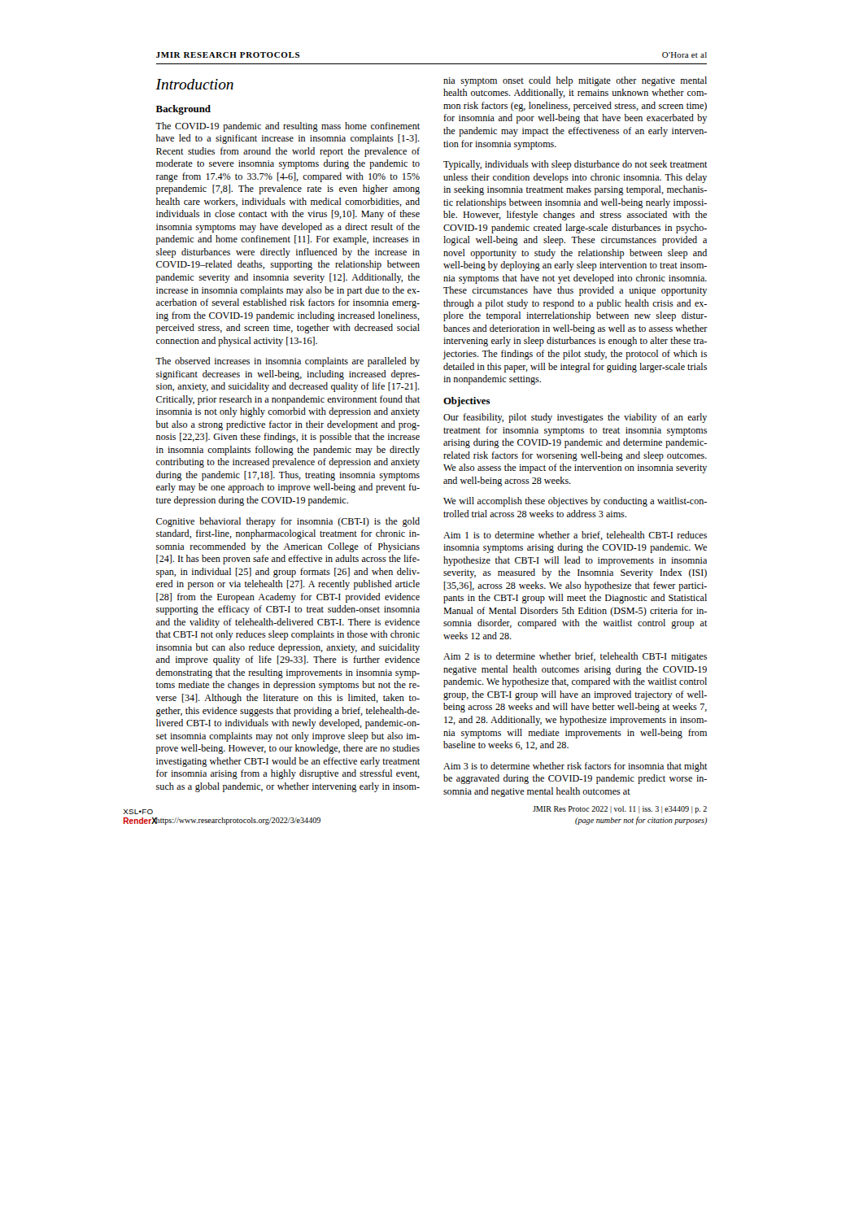JMIR RESEARCH PROTOCOLS
O'Hora et al
Introduction
Background
The COVID-19 pandemic and resulting mass home confinement have led to a significant increase in insomnia complaints [1-3]. Recent studies from around the world report the prevalence of moderate to severe insomnia symptoms during the pandemic to range from 17.4% to 33.7% [4-6], compared with 10% to 15% prepandemic [7,8]. The prevalence rate is even higher among health care workers, individuals with medical comorbidities, and individuals in close contact with the virus [9,10]. Many of these insomnia symptoms may have developed as a direct result of the pandemic and home confinement [11]. For example, increases in sleep disturbances were directly influenced by the increase in COVID-19–related deaths, supporting the relationship between pandemic severity and insomnia severity [12]. Additionally, the increase in insomnia complaints may also be in part due to the exacerbation of several established risk factors for insomnia emerging from the COVID-19 pandemic including increased loneliness, perceived stress, and screen time, together with decreased social connection and physical activity [13-16].
The observed increases in insomnia complaints are paralleled by significant decreases in well-being, including increased depression, anxiety, and suicidality and decreased quality of life [17-21]. Critically, prior research in a nonpandemic environment found that insomnia is not only highly comorbid with depression and anxiety but also a strong predictive factor in their development and prognosis [22,23]. Given these findings, it is possible that the increase in insomnia complaints following the pandemic may be directly contributing to the increased prevalence of depression and anxiety during the pandemic [17,18]. Thus, treating insomnia symptoms early may be one approach to improve well-being and prevent future depression during the COVID-19 pandemic.
Cognitive behavioral therapy for insomnia (CBT-I) is the gold standard, first-line, nonpharmacological treatment for chronic insomnia recommended by the American College of Physicians [24]. It has been proven safe and effective in adults across the lifespan, in individual [25] and group formats [26] and when delivered in person or via telehealth [27]. A recently published article [28] from the European Academy for CBT-I provided evidence supporting the efficacy of CBT-I to treat sudden-onset insomnia and the validity of telehealth-delivered CBT-I. There is evidence that CBT-I not only reduces sleep complaints in those with chronic insomnia but can also reduce depression, anxiety, and suicidality and improve quality of life [29-33]. There is further evidence demonstrating that the resulting improvements in insomnia symptoms mediate the changes in depression symptoms but not the reverse [34]. Although the literature on this is limited, taken together, this evidence suggests that providing a brief, telehealth-delivered CBT-I to individuals with newly developed, pandemic-onset insomnia complaints may not only improve sleep but also improve well-being. However, to our knowledge, there are no studies investigating whether CBT-I would be an effective early treatment for insomnia arising from a highly disruptive and stressful event, such as a global pandemic, or whether intervening early in insomnia symptom onset could help mitigate other negative mental health outcomes. Additionally, it remains unknown whether common risk factors (eg, loneliness, perceived stress, and screen time) for insomnia and poor well-being that have been exacerbated by the pandemic may impact the effectiveness of an early intervention for insomnia symptoms.
Typically, individuals with sleep disturbance do not seek treatment unless their condition develops into chronic insomnia. This delay in seeking insomnia treatment makes parsing temporal, mechanistic relationships between insomnia and well-being nearly impossible. However, lifestyle changes and stress associated with the COVID-19 pandemic created large-scale disturbances in psychological well-being and sleep. These circumstances provided a novel opportunity to study the relationship between sleep and well-being by deploying an early sleep intervention to treat insomnia symptoms that have not yet developed into chronic insomnia. These circumstances have thus provided a unique opportunity through a pilot study to respond to a public health crisis and explore the temporal interrelationship between new sleep disturbances and deterioration in well-being as well as to assess whether intervening early in sleep disturbances is enough to alter these trajectories. The findings of the pilot study, the protocol of which is detailed in this paper, will be integral for guiding larger-scale trials in nonpandemic settings.
Objectives
Our feasibility, pilot study investigates the viability of an early treatment for insomnia symptoms to treat insomnia symptoms arising during the COVID-19 pandemic and determine pandemic-related risk factors for worsening well-being and sleep outcomes. We also assess the impact of the intervention on insomnia severity and well-being across 28 weeks.
We will accomplish these objectives by conducting a waitlist-controlled trial across 28 weeks to address 3 aims.
Aim 1 is to determine whether a brief, telehealth CBT-I reduces insomnia symptoms arising during the COVID-19 pandemic. We hypothesize that CBT-I will lead to improvements in insomnia severity, as measured by the Insomnia Severity Index (ISI) [35,36], across 28 weeks. We also hypothesize that fewer participants in the CBT-I group will meet the Diagnostic and Statistical Manual of Mental Disorders 5th Edition (DSM-5) criteria for insomnia disorder, compared with the waitlist control group at weeks 12 and 28.
Aim 2 is to determine whether brief, telehealth CBT-I mitigates negative mental health outcomes arising during the COVID-19 pandemic. We hypothesize that, compared with the waitlist control group, the CBT-I group will have an improved trajectory of well-being across 28 weeks and will have better well-being at weeks 7, 12, and 28. Additionally, we hypothesize improvements in insomnia symptoms will mediate improvements in well-being from baseline to weeks 6, 12, and 28.
Aim 3 is to determine whether risk factors for insomnia that might be aggravated during the COVID-19 pandemic predict worse insomnia and negative mental health outcomes at
XSL•FO
Render X
https://www.researchprotocols.org/2022/3/e34409
JMIR Res Protoc 2022 | vol. 11 | iss. 3 | e34409 | p. 2
(page number not for citation purposes)